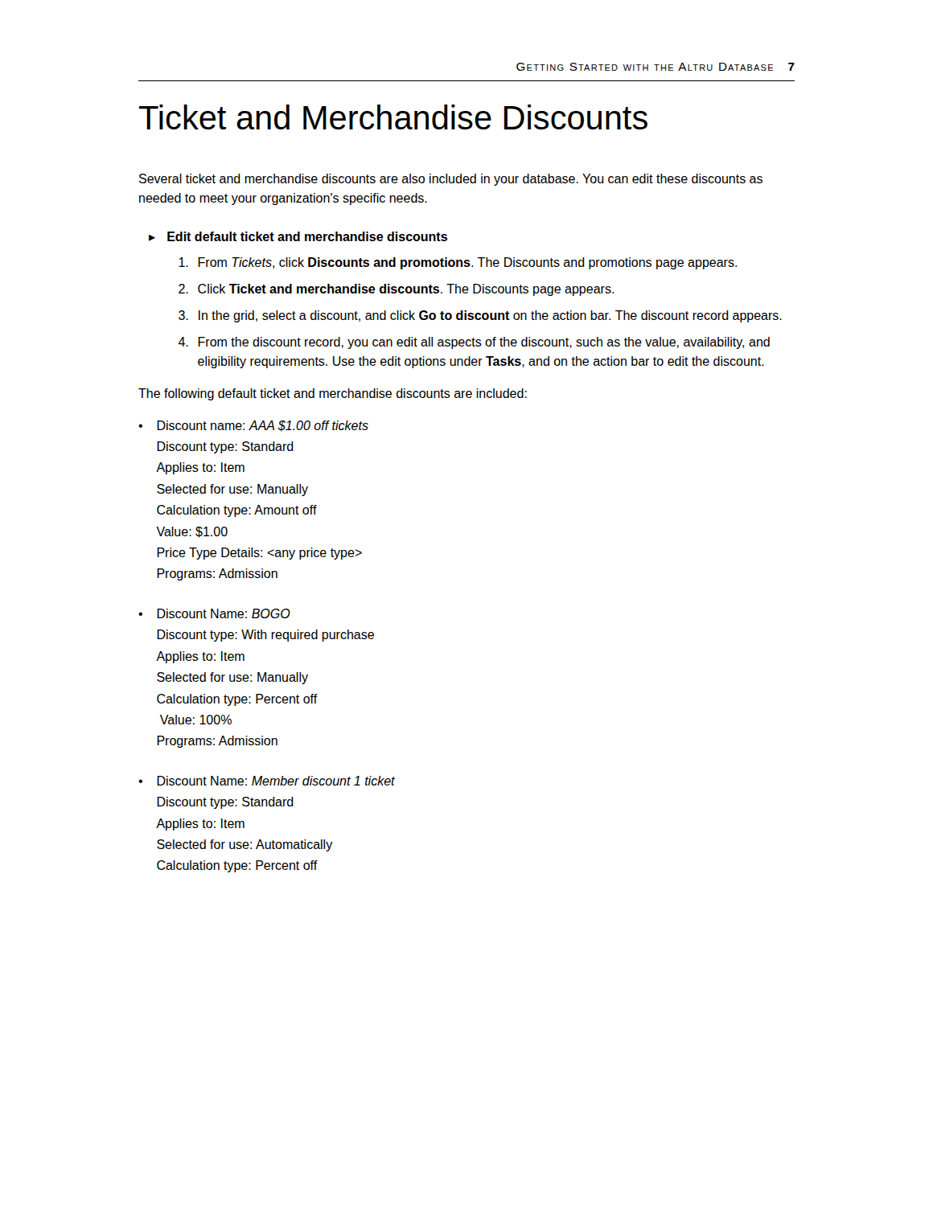Getting Started with the Altru Database 7
Ticket and Merchandise Discounts
Several ticket and merchandise discounts are also included in your database. You can edit these discounts as needed to meet your organization's specific needs.
Edit default ticket and merchandise discounts
From Tickets, click Discounts and promotions. The Discounts and promotions page appears.
Click Ticket and merchandise discounts. The Discounts page appears.
In the grid, select a discount, and click Go to discount on the action bar. The discount record appears.
From the discount record, you can edit all aspects of the discount, such as the value, availability, and eligibility requirements. Use the edit options under Tasks, and on the action bar to edit the discount.
The following default ticket and merchandise discounts are included:
Discount name: AAA $1.00 off tickets Discount type: Standard Applies to: Item Selected for use: Manually Calculation type: Amount off Value: $1.00 Price Type Details: <any price type> Programs: Admission
Discount Name: BOGO Discount type: With required purchase Applies to: Item Selected for use: Manually Calculation type: Percent off Value: 100% Programs: Admission
Discount Name: Member discount 1 ticket Discount type: Standard Applies to: Item Selected for use: Automatically Calculation type: Percent off